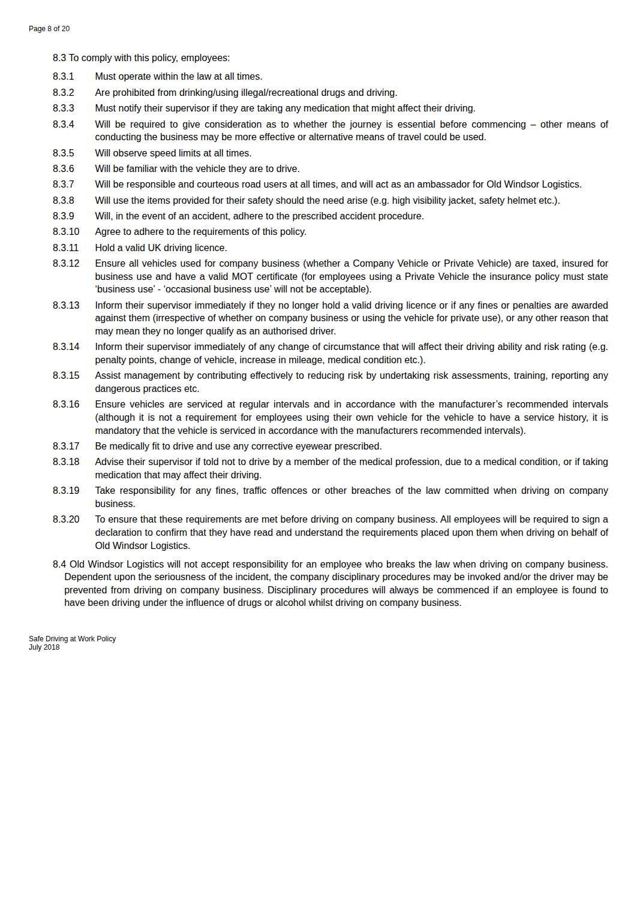Page 8 of 20
8.3 To comply with this policy, employees:
8.3.1 Must operate within the law at all times.
8.3.2 Are prohibited from drinking/using illegal/recreational drugs and driving.
8.3.3 Must notify their supervisor if they are taking any medication that might affect their driving.
8.3.4 Will be required to give consideration as to whether the journey is essential before commencing – other means of conducting the business may be more effective or alternative means of travel could be used.
8.3.5 Will observe speed limits at all times.
8.3.6 Will be familiar with the vehicle they are to drive.
8.3.7 Will be responsible and courteous road users at all times, and will act as an ambassador for Old Windsor Logistics.
8.3.8 Will use the items provided for their safety should the need arise (e.g. high visibility jacket, safety helmet etc.).
8.3.9 Will, in the event of an accident, adhere to the prescribed accident procedure.
8.3.10 Agree to adhere to the requirements of this policy.
8.3.11 Hold a valid UK driving licence.
8.3.12 Ensure all vehicles used for company business (whether a Company Vehicle or Private Vehicle) are taxed, insured for business use and have a valid MOT certificate (for employees using a Private Vehicle the insurance policy must state ‘business use’ - ‘occasional business use’ will not be acceptable).
8.3.13 Inform their supervisor immediately if they no longer hold a valid driving licence or if any fines or penalties are awarded against them (irrespective of whether on company business or using the vehicle for private use), or any other reason that may mean they no longer qualify as an authorised driver.
8.3.14 Inform their supervisor immediately of any change of circumstance that will affect their driving ability and risk rating (e.g. penalty points, change of vehicle, increase in mileage, medical condition etc.).
8.3.15 Assist management by contributing effectively to reducing risk by undertaking risk assessments, training, reporting any dangerous practices etc.
8.3.16 Ensure vehicles are serviced at regular intervals and in accordance with the manufacturer’s recommended intervals (although it is not a requirement for employees using their own vehicle for the vehicle to have a service history, it is mandatory that the vehicle is serviced in accordance with the manufacturers recommended intervals).
8.3.17 Be medically fit to drive and use any corrective eyewear prescribed.
8.3.18 Advise their supervisor if told not to drive by a member of the medical profession, due to a medical condition, or if taking medication that may affect their driving.
8.3.19 Take responsibility for any fines, traffic offences or other breaches of the law committed when driving on company business.
8.3.20 To ensure that these requirements are met before driving on company business. All employees will be required to sign a declaration to confirm that they have read and understand the requirements placed upon them when driving on behalf of Old Windsor Logistics.
8.4 Old Windsor Logistics will not accept responsibility for an employee who breaks the law when driving on company business. Dependent upon the seriousness of the incident, the company disciplinary procedures may be invoked and/or the driver may be prevented from driving on company business. Disciplinary procedures will always be commenced if an employee is found to have been driving under the influence of drugs or alcohol whilst driving on company business.
Safe Driving at Work Policy
July 2018